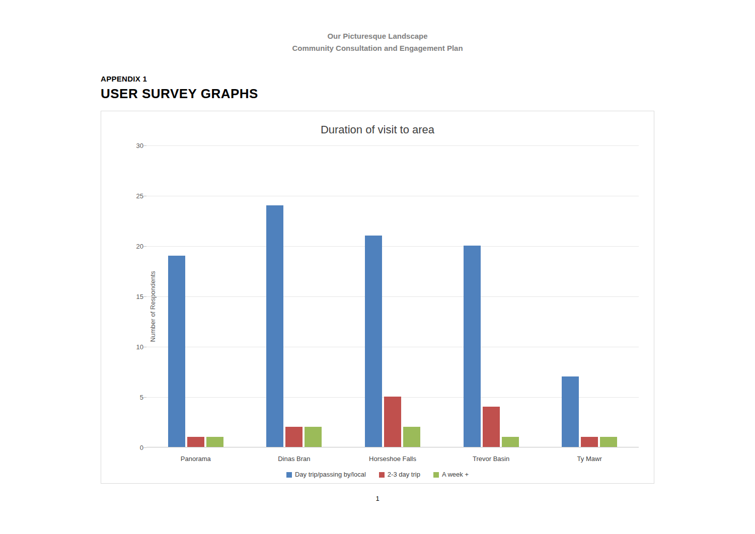Our Picturesque Landscape
Community Consultation and Engagement Plan
APPENDIX 1
USER SURVEY GRAPHS
Duration of visit to area
Number of Respondents
30
25
20
15
10
5
0
Panorama
Dinas Bran
Horseshoe Falls
Trevor Basin
Ty Mawr
Day trip/passing by/local
2-3 day trip
A week +
1